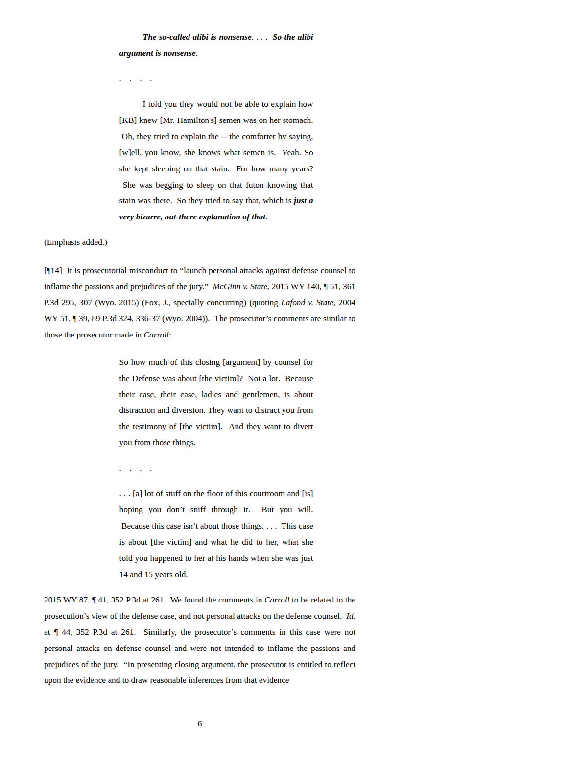The so-called alibi is nonsense. . . . So the alibi argument is nonsense.
. . . .
I told you they would not be able to explain how [KB] knew [Mr. Hamilton's] semen was on her stomach. Oh, they tried to explain the -- the comforter by saying, [w]ell, you know, she knows what semen is. Yeah. So she kept sleeping on that stain. For how many years? She was begging to sleep on that futon knowing that stain was there. So they tried to say that, which is just a very bizarre, out-there explanation of that.
(Emphasis added.)
[¶14] It is prosecutorial misconduct to “launch personal attacks against defense counsel to inflame the passions and prejudices of the jury.” McGinn v. State, 2015 WY 140, ¶ 51, 361 P.3d 295, 307 (Wyo. 2015) (Fox, J., specially concurring) (quoting Lafond v. State, 2004 WY 51, ¶ 39, 89 P.3d 324, 336-37 (Wyo. 2004)). The prosecutor’s comments are similar to those the prosecutor made in Carroll:
So how much of this closing [argument] by counsel for the Defense was about [the victim]? Not a lot. Because their case, their case, ladies and gentlemen, is about distraction and diversion. They want to distract you from the testimony of [the victim]. And they want to divert you from those things.
. . . .
. . . [a] lot of stuff on the floor of this courtroom and [is] hoping you don’t sniff through it. But you will. Because this case isn’t about those things. . . . This case is about [the victim] and what he did to her, what she told you happened to her at his hands when she was just 14 and 15 years old.
2015 WY 87, ¶ 41, 352 P.3d at 261. We found the comments in Carroll to be related to the prosecution’s view of the defense case, and not personal attacks on the defense counsel. Id. at ¶ 44, 352 P.3d at 261. Similarly, the prosecutor’s comments in this case were not personal attacks on defense counsel and were not intended to inflame the passions and prejudices of the jury. “In presenting closing argument, the prosecutor is entitled to reflect upon the evidence and to draw reasonable inferences from that evidence
6